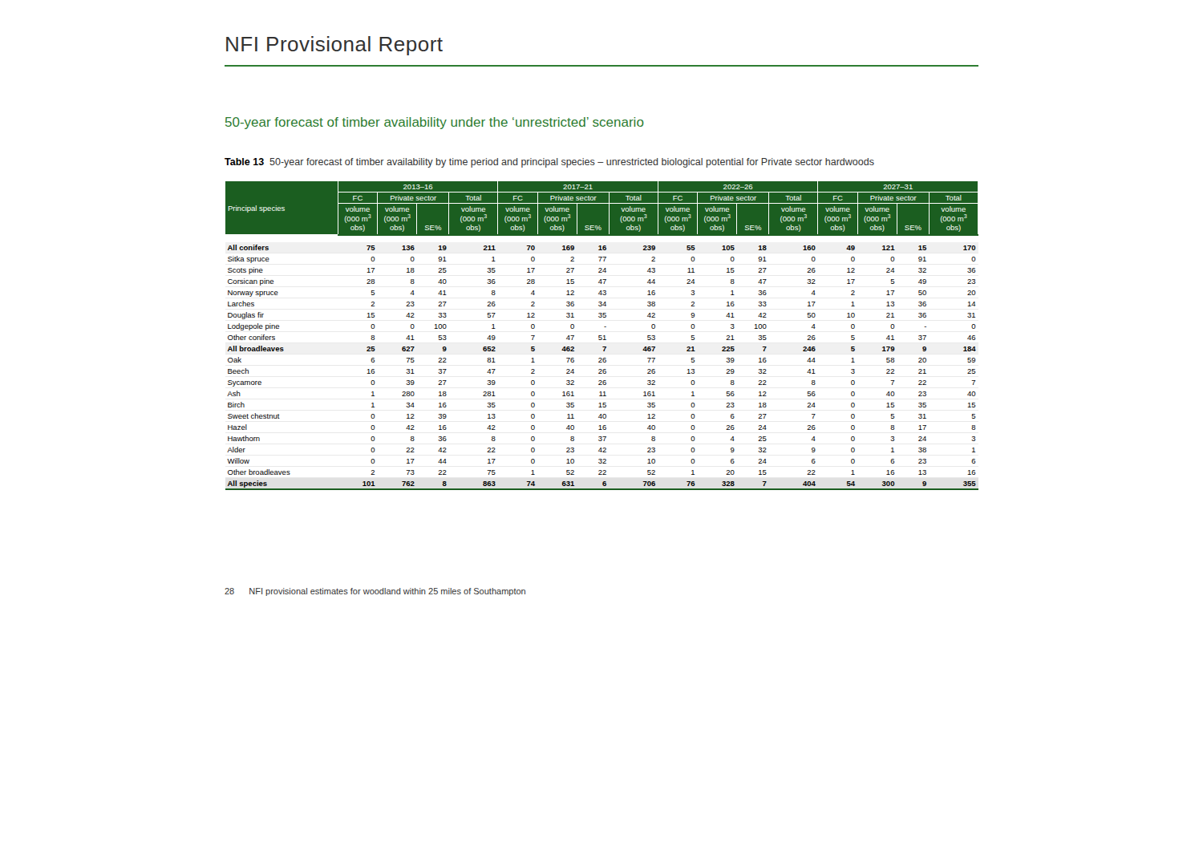NFI Provisional Report
50-year forecast of timber availability under the ‘unrestricted’ scenario
Table 13 50-year forecast of timber availability by time period and principal species – unrestricted biological potential for Private sector hardwoods
| Principal species | 2013–16 | 2017–21 | 2022–26 | 2027–31 |
| --- | --- | --- | --- | --- |
| FC | Private sector | Total | FC | Private sector | Total | FC | Private sector | Total | FC | Private sector | Total |
| volume (000 m 3 obs) | volume (000 m 3 obs) | SE% | volume (000 m 3 obs) | volume (000 m 3 obs) | volume (000 m 3 obs) | SE% | volume (000 m 3 obs) | volume (000 m 3 obs) | volume (000 m 3 obs) | SE% | volume (000 m 3 obs) | volume (000 m 3 obs) | volume (000 m 3 obs) | SE% | volume (000 m 3 obs) |
| All conifers | 75 | 136 | 19 | 211 | 70 | 169 | 16 | 239 | 55 | 105 | 18 | 160 | 49 | 121 | 15 | 170 |
| Sitka spruce | 0 | 0 | 91 | 1 | 0 | 2 | 77 | 2 | 0 | 0 | 91 | 0 | 0 | 0 | 91 | 0 |
| Scots pine | 17 | 18 | 25 | 35 | 17 | 27 | 24 | 43 | 11 | 15 | 27 | 26 | 12 | 24 | 32 | 36 |
| Corsican pine | 28 | 8 | 40 | 36 | 28 | 15 | 47 | 44 | 24 | 8 | 47 | 32 | 17 | 5 | 49 | 23 |
| Norway spruce | 5 | 4 | 41 | 8 | 4 | 12 | 43 | 16 | 3 | 1 | 36 | 4 | 2 | 17 | 50 | 20 |
| Larches | 2 | 23 | 27 | 26 | 2 | 36 | 34 | 38 | 2 | 16 | 33 | 17 | 1 | 13 | 36 | 14 |
| Douglas fir | 15 | 42 | 33 | 57 | 12 | 31 | 35 | 42 | 9 | 41 | 42 | 50 | 10 | 21 | 36 | 31 |
| Lodgepole pine | 0 | 0 | 100 | 1 | 0 | 0 | - | 0 | 0 | 3 | 100 | 4 | 0 | 0 | - | 0 |
| Other conifers | 8 | 41 | 53 | 49 | 7 | 47 | 51 | 53 | 5 | 21 | 35 | 26 | 5 | 41 | 37 | 46 |
| All broadleaves | 25 | 627 | 9 | 652 | 5 | 462 | 7 | 467 | 21 | 225 | 7 | 246 | 5 | 179 | 9 | 184 |
| Oak | 6 | 75 | 22 | 81 | 1 | 76 | 26 | 77 | 5 | 39 | 16 | 44 | 1 | 58 | 20 | 59 |
| Beech | 16 | 31 | 37 | 47 | 2 | 24 | 26 | 26 | 13 | 29 | 32 | 41 | 3 | 22 | 21 | 25 |
| Sycamore | 0 | 39 | 27 | 39 | 0 | 32 | 26 | 32 | 0 | 8 | 22 | 8 | 0 | 7 | 22 | 7 |
| Ash | 1 | 280 | 18 | 281 | 0 | 161 | 11 | 161 | 1 | 56 | 12 | 56 | 0 | 40 | 23 | 40 |
| Birch | 1 | 34 | 16 | 35 | 0 | 35 | 15 | 35 | 0 | 23 | 18 | 24 | 0 | 15 | 35 | 15 |
| Sweet chestnut | 0 | 12 | 39 | 13 | 0 | 11 | 40 | 12 | 0 | 6 | 27 | 7 | 0 | 5 | 31 | 5 |
| Hazel | 0 | 42 | 16 | 42 | 0 | 40 | 16 | 40 | 0 | 26 | 24 | 26 | 0 | 8 | 17 | 8 |
| Hawthorn | 0 | 8 | 36 | 8 | 0 | 8 | 37 | 8 | 0 | 4 | 25 | 4 | 0 | 3 | 24 | 3 |
| Alder | 0 | 22 | 42 | 22 | 0 | 23 | 42 | 23 | 0 | 9 | 32 | 9 | 0 | 1 | 38 | 1 |
| Willow | 0 | 17 | 44 | 17 | 0 | 10 | 32 | 10 | 0 | 6 | 24 | 6 | 0 | 6 | 23 | 6 |
| Other broadleaves | 2 | 73 | 22 | 75 | 1 | 52 | 22 | 52 | 1 | 20 | 15 | 22 | 1 | 16 | 13 | 16 |
| All species | 101 | 762 | 8 | 863 | 74 | 631 | 6 | 706 | 76 | 328 | 7 | 404 | 54 | 300 | 9 | 355 |
28 NFI provisional estimates for woodland within 25 miles of Southampton